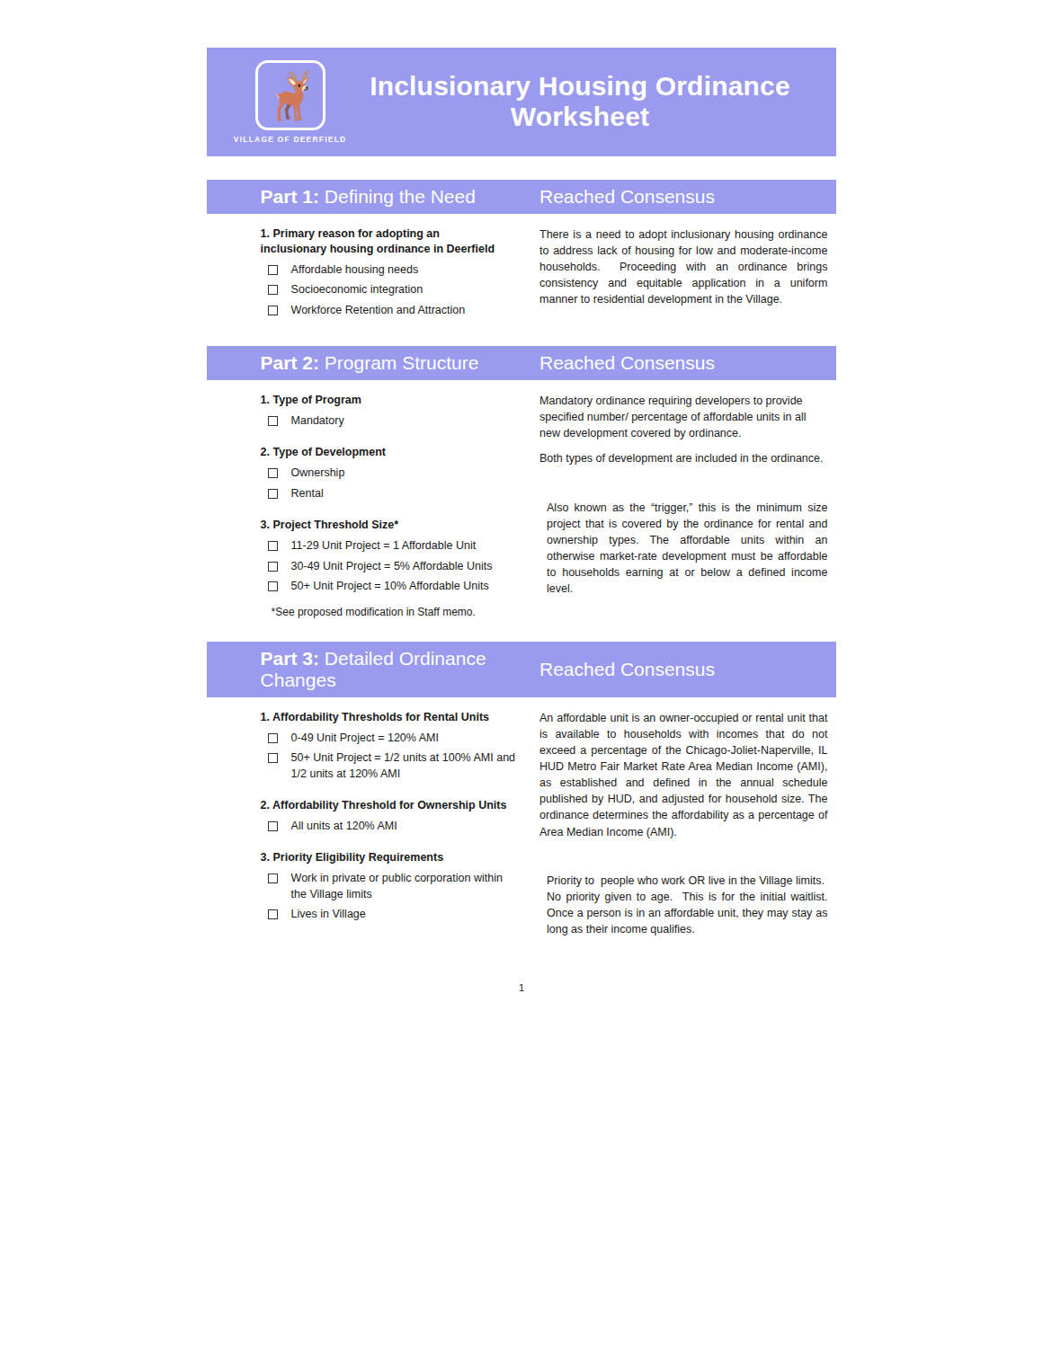🦌
VILLAGE OF DEERFIELD
Inclusionary Housing Ordinance Worksheet
Part 1: Defining the Need
Reached Consensus
1. Primary reason for adopting an
inclusionary housing ordinance in Deerfield
Affordable housing needs
Socioeconomic integration
Workforce Retention and Attraction
There is a need to adopt inclusionary housing ordinance to address lack of housing for low and moderate-income households. Proceeding with an ordinance brings consistency and equitable application in a uniform manner to residential development in the Village.
Part 2: Program Structure
Reached Consensus
1. Type of Program
Mandatory
2. Type of Development
Ownership
Rental
3. Project Threshold Size*
11-29 Unit Project = 1 Affordable Unit
30-49 Unit Project = 5% Affordable Units
50+ Unit Project = 10% Affordable Units
*See proposed modification in Staff memo.
Mandatory ordinance requiring developers to provide specified number/ percentage of affordable units in all new development covered by ordinance.
Both types of development are included in the ordinance.
Also known as the “trigger,” this is the minimum size project that is covered by the ordinance for rental and ownership types. The affordable units within an otherwise market-rate development must be affordable to households earning at or below a defined income level.
Part 3: Detailed Ordinance Changes
Reached Consensus
1. Affordability Thresholds for Rental Units
0-49 Unit Project = 120% AMI
50+ Unit Project = 1/2 units at 100% AMI and 1/2 units at 120% AMI
2. Affordability Threshold for Ownership Units
All units at 120% AMI
3. Priority Eligibility Requirements
Work in private or public corporation within the Village limits
Lives in Village
An affordable unit is an owner-occupied or rental unit that is available to households with incomes that do not exceed a percentage of the Chicago-Joliet-Naperville, IL HUD Metro Fair Market Rate Area Median Income (AMI), as established and defined in the annual schedule published by HUD, and adjusted for household size. The ordinance determines the affordability as a percentage of Area Median Income (AMI).
Priority to people who work OR live in the Village limits. No priority given to age. This is for the initial waitlist. Once a person is in an affordable unit, they may stay as long as their income qualifies.
1